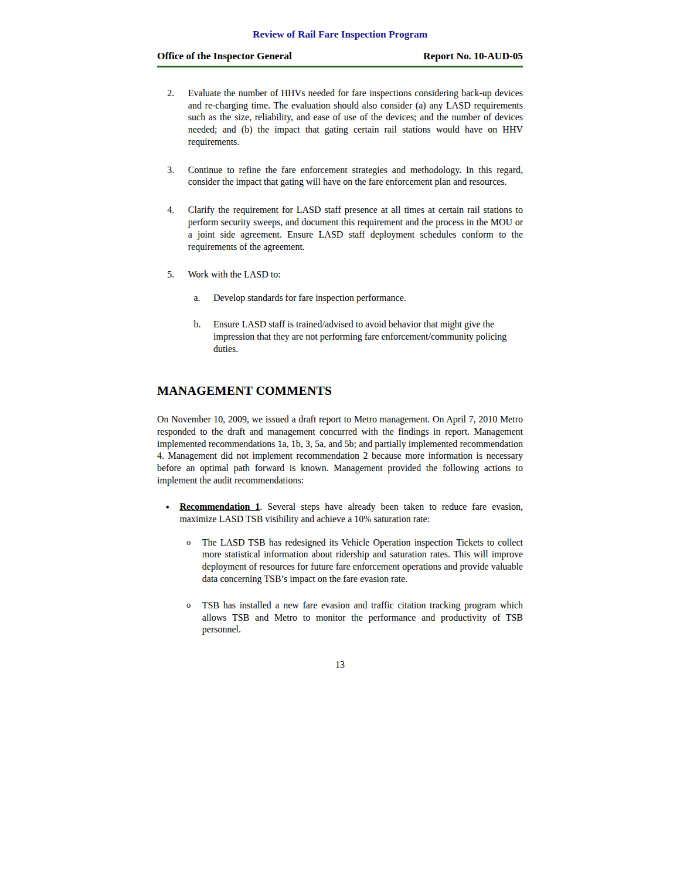Review of Rail Fare Inspection Program
Office of the Inspector General Report No. 10-AUD-05
2. Evaluate the number of HHVs needed for fare inspections considering back-up devices and re-charging time. The evaluation should also consider (a) any LASD requirements such as the size, reliability, and ease of use of the devices; and the number of devices needed; and (b) the impact that gating certain rail stations would have on HHV requirements.
3. Continue to refine the fare enforcement strategies and methodology. In this regard, consider the impact that gating will have on the fare enforcement plan and resources.
4. Clarify the requirement for LASD staff presence at all times at certain rail stations to perform security sweeps, and document this requirement and the process in the MOU or a joint side agreement. Ensure LASD staff deployment schedules conform to the requirements of the agreement.
5. Work with the LASD to:
a. Develop standards for fare inspection performance.
b. Ensure LASD staff is trained/advised to avoid behavior that might give the impression that they are not performing fare enforcement/community policing duties.
MANAGEMENT COMMENTS
On November 10, 2009, we issued a draft report to Metro management. On April 7, 2010 Metro responded to the draft and management concurred with the findings in report. Management implemented recommendations 1a, 1b, 3, 5a, and 5b; and partially implemented recommendation 4. Management did not implement recommendation 2 because more information is necessary before an optimal path forward is known. Management provided the following actions to implement the audit recommendations:
Recommendation 1. Several steps have already been taken to reduce fare evasion, maximize LASD TSB visibility and achieve a 10% saturation rate:
The LASD TSB has redesigned its Vehicle Operation inspection Tickets to collect more statistical information about ridership and saturation rates. This will improve deployment of resources for future fare enforcement operations and provide valuable data concerning TSB’s impact on the fare evasion rate.
TSB has installed a new fare evasion and traffic citation tracking program which allows TSB and Metro to monitor the performance and productivity of TSB personnel.
13